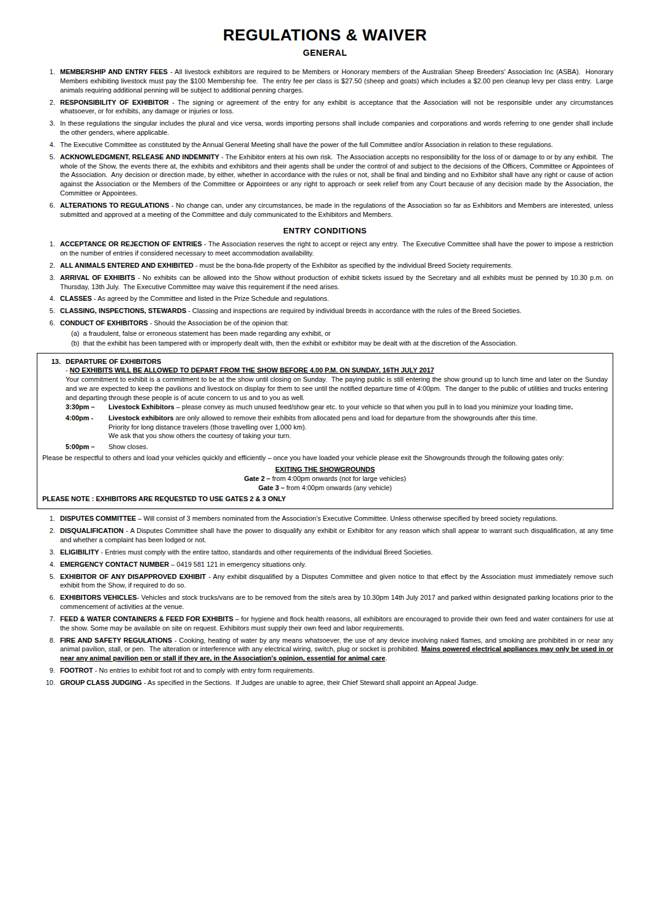REGULATIONS & WAIVER
GENERAL
MEMBERSHIP AND ENTRY FEES - All livestock exhibitors are required to be Members or Honorary members of the Australian Sheep Breeders' Association Inc (ASBA). Honorary Members exhibiting livestock must pay the $100 Membership fee. The entry fee per class is $27.50 (sheep and goats) which includes a $2.00 pen cleanup levy per class entry. Large animals requiring additional penning will be subject to additional penning charges.
RESPONSIBILITY OF EXHIBITOR - The signing or agreement of the entry for any exhibit is acceptance that the Association will not be responsible under any circumstances whatsoever, or for exhibits, any damage or injuries or loss.
In these regulations the singular includes the plural and vice versa, words importing persons shall include companies and corporations and words referring to one gender shall include the other genders, where applicable.
The Executive Committee as constituted by the Annual General Meeting shall have the power of the full Committee and/or Association in relation to these regulations.
ACKNOWLEDGMENT, RELEASE AND INDEMNITY - The Exhibitor enters at his own risk. The Association accepts no responsibility for the loss of or damage to or by any exhibit. The whole of the Show, the events there at, the exhibits and exhibitors and their agents shall be under the control of and subject to the decisions of the Officers, Committee or Appointees of the Association. Any decision or direction made, by either, whether in accordance with the rules or not, shall be final and binding and no Exhibitor shall have any right or cause of action against the Association or the Members of the Committee or Appointees or any right to approach or seek relief from any Court because of any decision made by the Association, the Committee or Appointees.
ALTERATIONS TO REGULATIONS - No change can, under any circumstances, be made in the regulations of the Association so far as Exhibitors and Members are interested, unless submitted and approved at a meeting of the Committee and duly communicated to the Exhibitors and Members.
ENTRY CONDITIONS
ACCEPTANCE OR REJECTION OF ENTRIES - The Association reserves the right to accept or reject any entry. The Executive Committee shall have the power to impose a restriction on the number of entries if considered necessary to meet accommodation availability.
ALL ANIMALS ENTERED AND EXHIBITED - must be the bona-fide property of the Exhibitor as specified by the individual Breed Society requirements.
ARRIVAL OF EXHIBITS - No exhibits can be allowed into the Show without production of exhibit tickets issued by the Secretary and all exhibits must be penned by 10.30 p.m. on Thursday, 13th July. The Executive Committee may waive this requirement if the need arises.
CLASSES - As agreed by the Committee and listed in the Prize Schedule and regulations.
CLASSING, INSPECTIONS, STEWARDS - Classing and inspections are required by individual breeds in accordance with the rules of the Breed Societies.
CONDUCT OF EXHIBITORS - Should the Association be of the opinion that:
(a) a fraudulent, false or erroneous statement has been made regarding any exhibit, or
(b) that the exhibit has been tampered with or improperly dealt with, then the exhibit or exhibitor may be dealt with at the discretion of the Association.
DEPARTURE OF EXHIBITORS
- NO EXHIBITS WILL BE ALLOWED TO DEPART FROM THE SHOW BEFORE 4.00 P.M. ON SUNDAY, 16TH JULY 2017
Your commitment to exhibit is a commitment to be at the show until closing on Sunday. The paying public is still entering the show ground up to lunch time and later on the Sunday and we are expected to keep the pavilions and livestock on display for them to see until the notified departure time of 4:00pm. The danger to the public of utilities and trucks entering and departing through these people is of acute concern to us and to you as well.
3:30pm –
Livestock Exhibitors – please convey as much unused feed/show gear etc. to your vehicle so that when you pull in to load you minimize your loading time.
4:00pm -
Livestock exhibitors are only allowed to remove their exhibits from allocated pens and load for departure from the showgrounds after this time.
Priority for long distance travelers (those travelling over 1,000 km).
We ask that you show others the courtesy of taking your turn.
5:00pm –
Show closes.
Please be respectful to others and load your vehicles quickly and efficiently – once you have loaded your vehicle please exit the Showgrounds through the following gates only:
EXITING THE SHOWGROUNDS
Gate 2 – from 4:00pm onwards (not for large vehicles)
Gate 3 – from 4:00pm onwards (any vehicle)
PLEASE NOTE : EXHIBITORS ARE REQUESTED TO USE GATES 2 & 3 ONLY
DISPUTES COMMITTEE – Will consist of 3 members nominated from the Association's Executive Committee. Unless otherwise specified by breed society regulations.
DISQUALIFICATION - A Disputes Committee shall have the power to disqualify any exhibit or Exhibitor for any reason which shall appear to warrant such disqualification, at any time and whether a complaint has been lodged or not.
ELIGIBILITY - Entries must comply with the entire tattoo, standards and other requirements of the individual Breed Societies.
EMERGENCY CONTACT NUMBER – 0419 581 121 in emergency situations only.
EXHIBITOR OF ANY DISAPPROVED EXHIBIT - Any exhibit disqualified by a Disputes Committee and given notice to that effect by the Association must immediately remove such exhibit from the Show, if required to do so.
EXHIBITORS VEHICLES- Vehicles and stock trucks/vans are to be removed from the site/s area by 10.30pm 14th July 2017 and parked within designated parking locations prior to the commencement of activities at the venue.
FEED & WATER CONTAINERS & FEED FOR EXHIBITS – for hygiene and flock health reasons, all exhibitors are encouraged to provide their own feed and water containers for use at the show. Some may be available on site on request. Exhibitors must supply their own feed and labor requirements.
FIRE AND SAFETY REGULATIONS - Cooking, heating of water by any means whatsoever, the use of any device involving naked flames, and smoking are prohibited in or near any animal pavilion, stall, or pen. The alteration or interference with any electrical wiring, switch, plug or socket is prohibited. Mains powered electrical appliances may only be used in or near any animal pavilion pen or stall if they are, in the Association's opinion, essential for animal care.
FOOTROT - No entries to exhibit foot rot and to comply with entry form requirements.
GROUP CLASS JUDGING - As specified in the Sections. If Judges are unable to agree, their Chief Steward shall appoint an Appeal Judge.